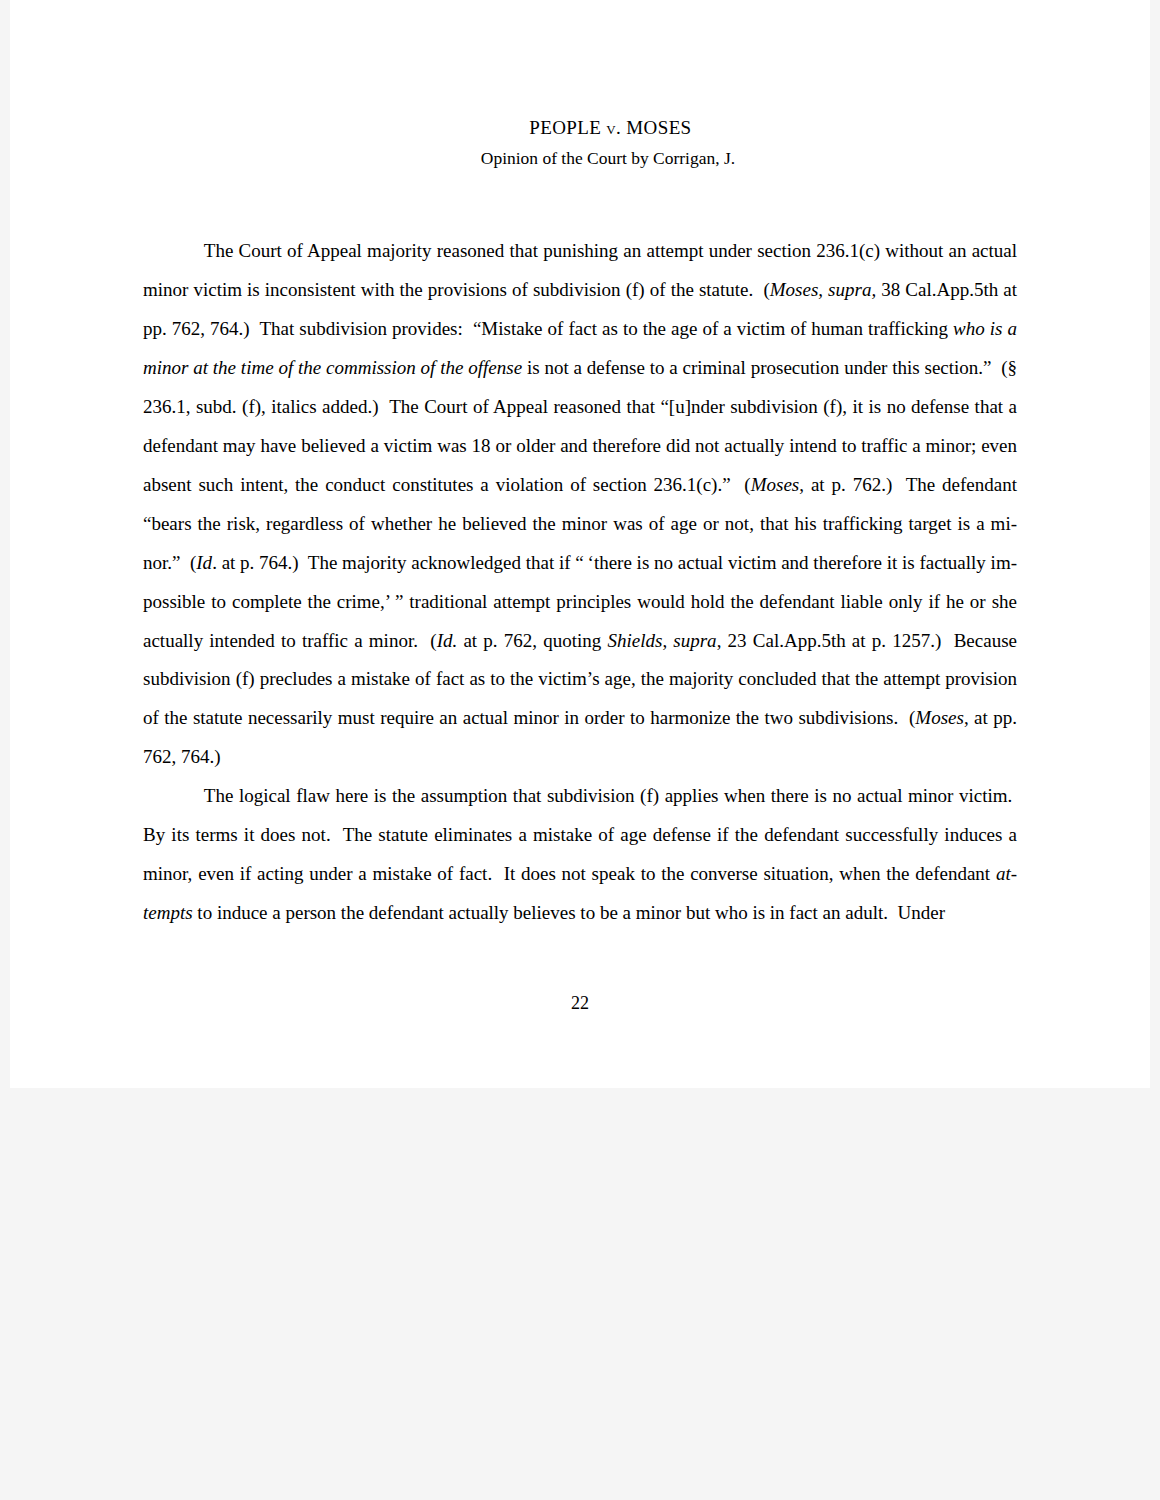PEOPLE v. MOSES
Opinion of the Court by Corrigan, J.
The Court of Appeal majority reasoned that punishing an attempt under section 236.1(c) without an actual minor victim is inconsistent with the provisions of subdivision (f) of the statute. (Moses, supra, 38 Cal.App.5th at pp. 762, 764.) That subdivision provides: “Mistake of fact as to the age of a victim of human trafficking who is a minor at the time of the commission of the offense is not a defense to a criminal prosecution under this section.” (§ 236.1, subd. (f), italics added.) The Court of Appeal reasoned that “[u]nder subdivision (f), it is no defense that a defendant may have believed a victim was 18 or older and therefore did not actually intend to traffic a minor; even absent such intent, the conduct constitutes a violation of section 236.1(c).” (Moses, at p. 762.) The defendant “bears the risk, regardless of whether he believed the minor was of age or not, that his trafficking target is a minor.” (Id. at p. 764.) The majority acknowledged that if “ ‘there is no actual victim and therefore it is factually impossible to complete the crime,’ ” traditional attempt principles would hold the defendant liable only if he or she actually intended to traffic a minor. (Id. at p. 762, quoting Shields, supra, 23 Cal.App.5th at p. 1257.) Because subdivision (f) precludes a mistake of fact as to the victim’s age, the majority concluded that the attempt provision of the statute necessarily must require an actual minor in order to harmonize the two subdivisions. (Moses, at pp. 762, 764.)
The logical flaw here is the assumption that subdivision (f) applies when there is no actual minor victim. By its terms it does not. The statute eliminates a mistake of age defense if the defendant successfully induces a minor, even if acting under a mistake of fact. It does not speak to the converse situation, when the defendant attempts to induce a person the defendant actually believes to be a minor but who is in fact an adult. Under
22